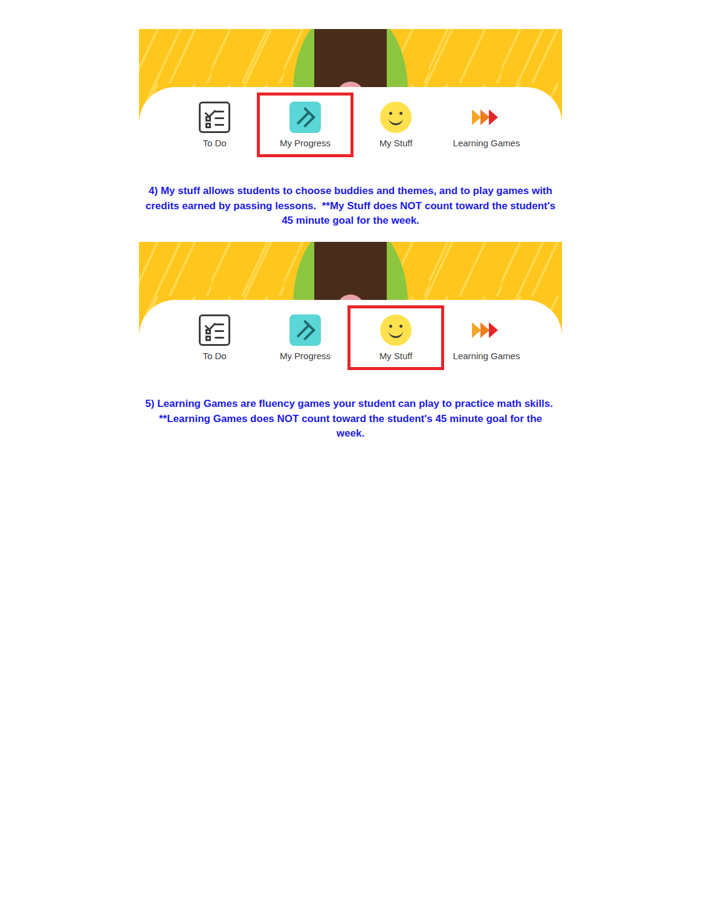To Do
My Progress
My Stuff
Learning Games
4) My stuff allows students to choose buddies and themes, and to play games with credits earned by passing lessons. **My Stuff does NOT count toward the student's 45 minute goal for the week.
To Do
My Progress
My Stuff
Learning Games
5) Learning Games are fluency games your student can play to practice math skills. **Learning Games does NOT count toward the student's 45 minute goal for the week.